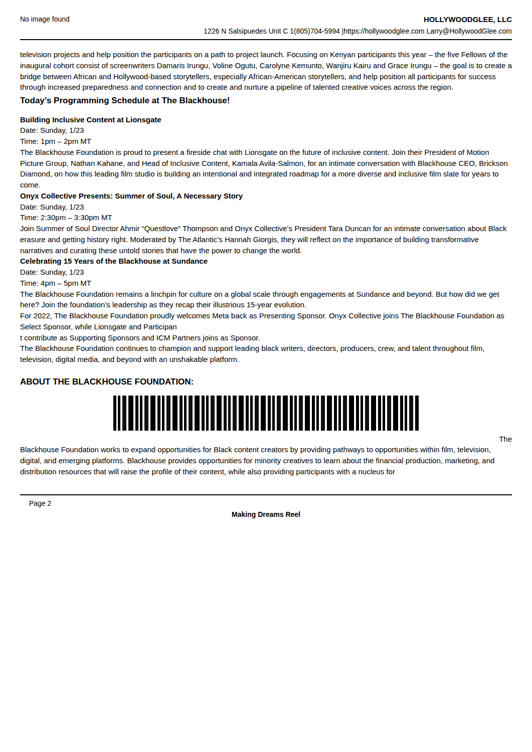No image found
HOLLYWOODGLEE, LLC
1226 N Salsipuedes Unit C 1(805)704-5994 |https://hollywoodglee.com Larry@HollywoodGlee.com
television projects and help position the participants on a path to project launch. Focusing on Kenyan participants this year – the five Fellows of the inaugural cohort consist of screenwriters Damaris Irungu, Voline Ogutu, Carolyne Kemunto, Wanjiru Kairu and Grace Irungu – the goal is to create a bridge between African and Hollywood-based storytellers, especially African-American storytellers, and help position all participants for success through increased preparedness and connection and to create and nurture a pipeline of talented creative voices across the region.
Today’s Programming Schedule at The Blackhouse!
Building Inclusive Content at Lionsgate
Date: Sunday, 1/23
Time: 1pm – 2pm MT
The Blackhouse Foundation is proud to present a fireside chat with Lionsgate on the future of inclusive content. Join their President of Motion Picture Group, Nathan Kahane, and Head of Inclusive Content, Kamala Avila-Salmon, for an intimate conversation with Blackhouse CEO, Brickson Diamond, on how this leading film studio is building an intentional and integrated roadmap for a more diverse and inclusive film slate for years to come.
Onyx Collective Presents: Summer of Soul, A Necessary Story
Date: Sunday, 1/23
Time: 2:30pm – 3:30pm MT
Join Summer of Soul Director Ahmir “Questlove” Thompson and Onyx Collective’s President Tara Duncan for an intimate conversation about Black erasure and getting history right. Moderated by The Atlantic’s Hannah Giorgis, they will reflect on the importance of building transformative narratives and curating these untold stories that have the power to change the world.
Celebrating 15 Years of the Blackhouse at Sundance
Date: Sunday, 1/23
Time: 4pm – 5pm MT
The Blackhouse Foundation remains a linchpin for culture on a global scale through engagements at Sundance and beyond. But how did we get here? Join the foundation’s leadership as they recap their illustrious 15-year evolution.
For 2022, The Blackhouse Foundation proudly welcomes Meta back as Presenting Sponsor. Onyx Collective joins The Blackhouse Foundation as Select Sponsor, while Lionsgate and Participan
t contribute as Supporting Sponsors and ICM Partners joins as Sponsor.
The Blackhouse Foundation continues to champion and support leading black writers, directors, producers, crew, and talent throughout film, television, digital media, and beyond with an unshakable platform.
ABOUT THE BLACKHOUSE FOUNDATION:
The
Blackhouse Foundation works to expand opportunities for Black content creators by providing pathways to opportunities within film, television, digital, and emerging platforms. Blackhouse provides opportunities for minority creatives to learn about the financial production, marketing, and distribution resources that will raise the profile of their content, while also providing participants with a nucleus for
Page 2
Making Dreams Reel